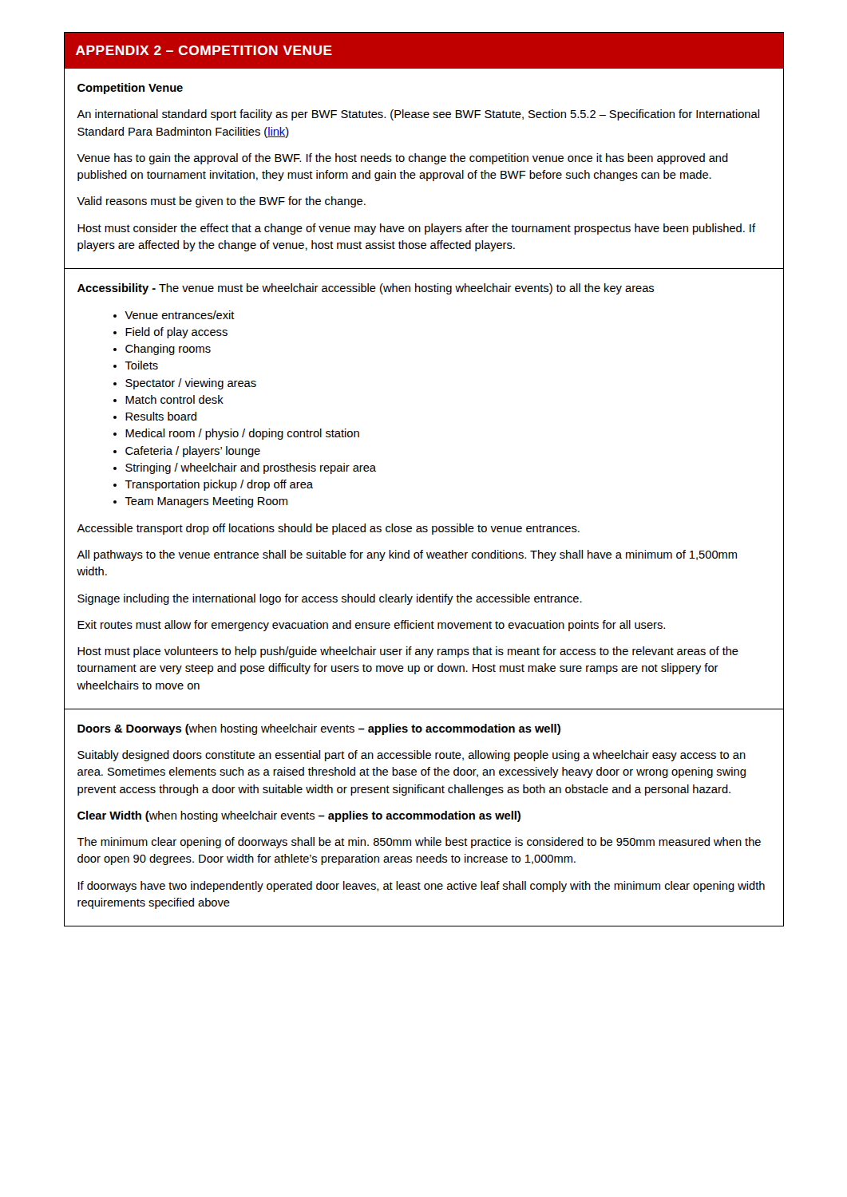APPENDIX 2 – COMPETITION VENUE
Competition Venue
An international standard sport facility as per BWF Statutes. (Please see BWF Statute, Section 5.5.2 – Specification for International Standard Para Badminton Facilities (link)
Venue has to gain the approval of the BWF. If the host needs to change the competition venue once it has been approved and published on tournament invitation, they must inform and gain the approval of the BWF before such changes can be made.
Valid reasons must be given to the BWF for the change.
Host must consider the effect that a change of venue may have on players after the tournament prospectus have been published. If players are affected by the change of venue, host must assist those affected players.
Accessibility - The venue must be wheelchair accessible (when hosting wheelchair events) to all the key areas
Venue entrances/exit
Field of play access
Changing rooms
Toilets
Spectator / viewing areas
Match control desk
Results board
Medical room / physio / doping control station
Cafeteria / players’ lounge
Stringing / wheelchair and prosthesis repair area
Transportation pickup / drop off area
Team Managers Meeting Room
Accessible transport drop off locations should be placed as close as possible to venue entrances.
All pathways to the venue entrance shall be suitable for any kind of weather conditions. They shall have a minimum of 1,500mm width.
Signage including the international logo for access should clearly identify the accessible entrance.
Exit routes must allow for emergency evacuation and ensure efficient movement to evacuation points for all users.
Host must place volunteers to help push/guide wheelchair user if any ramps that is meant for access to the relevant areas of the tournament are very steep and pose difficulty for users to move up or down. Host must make sure ramps are not slippery for wheelchairs to move on
Doors & Doorways (when hosting wheelchair events – applies to accommodation as well)
Suitably designed doors constitute an essential part of an accessible route, allowing people using a wheelchair easy access to an area. Sometimes elements such as a raised threshold at the base of the door, an excessively heavy door or wrong opening swing prevent access through a door with suitable width or present significant challenges as both an obstacle and a personal hazard.
Clear Width (when hosting wheelchair events – applies to accommodation as well)
The minimum clear opening of doorways shall be at min. 850mm while best practice is considered to be 950mm measured when the door open 90 degrees. Door width for athlete’s preparation areas needs to increase to 1,000mm.
If doorways have two independently operated door leaves, at least one active leaf shall comply with the minimum clear opening width requirements specified above